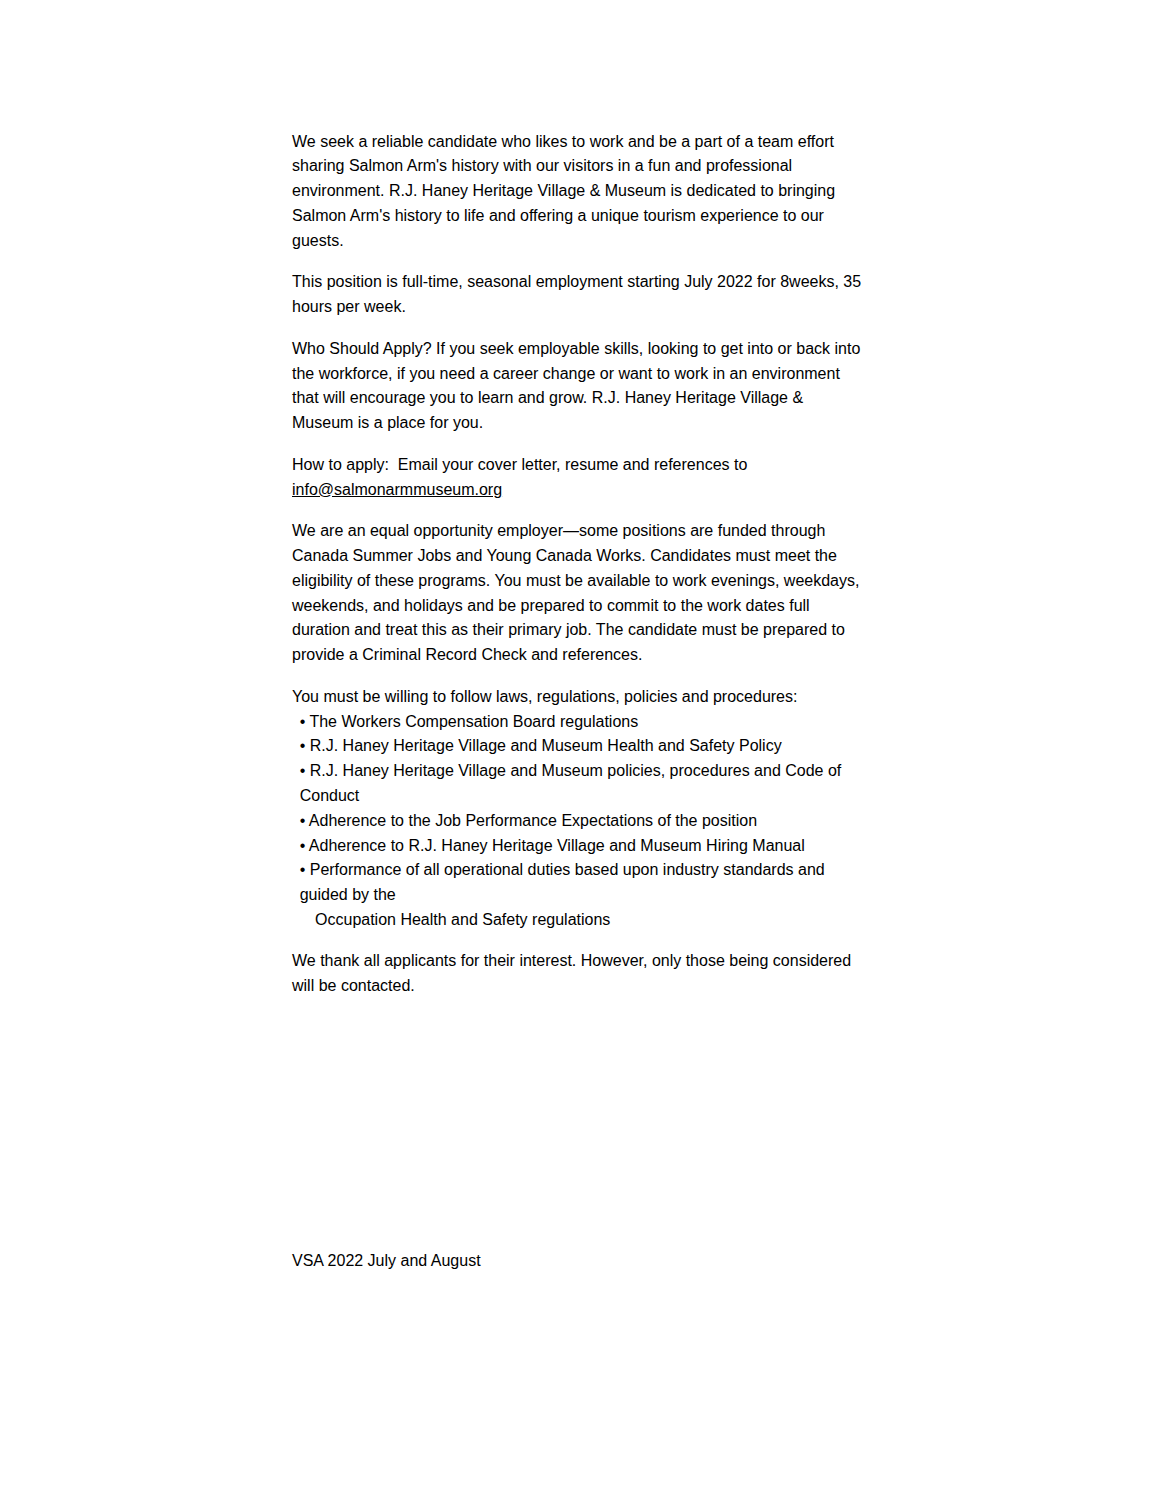We seek a reliable candidate who likes to work and be a part of a team effort sharing Salmon Arm's history with our visitors in a fun and professional environment. R.J. Haney Heritage Village & Museum is dedicated to bringing Salmon Arm's history to life and offering a unique tourism experience to our guests.
This position is full-time, seasonal employment starting July 2022 for 8weeks, 35 hours per week.
Who Should Apply? If you seek employable skills, looking to get into or back into the workforce, if you need a career change or want to work in an environment that will encourage you to learn and grow. R.J. Haney Heritage Village & Museum is a place for you.
How to apply: Email your cover letter, resume and references to info@salmonarmmuseum.org
We are an equal opportunity employer—some positions are funded through Canada Summer Jobs and Young Canada Works. Candidates must meet the eligibility of these programs. You must be available to work evenings, weekdays, weekends, and holidays and be prepared to commit to the work dates full duration and treat this as their primary job. The candidate must be prepared to provide a Criminal Record Check and references.
You must be willing to follow laws, regulations, policies and procedures:
• The Workers Compensation Board regulations
• R.J. Haney Heritage Village and Museum Health and Safety Policy
• R.J. Haney Heritage Village and Museum policies, procedures and Code of Conduct
• Adherence to the Job Performance Expectations of the position
• Adherence to R.J. Haney Heritage Village and Museum Hiring Manual
• Performance of all operational duties based upon industry standards and guided by theOccupation Health and Safety regulations
We thank all applicants for their interest. However, only those being considered will be contacted.
VSA 2022 July and August